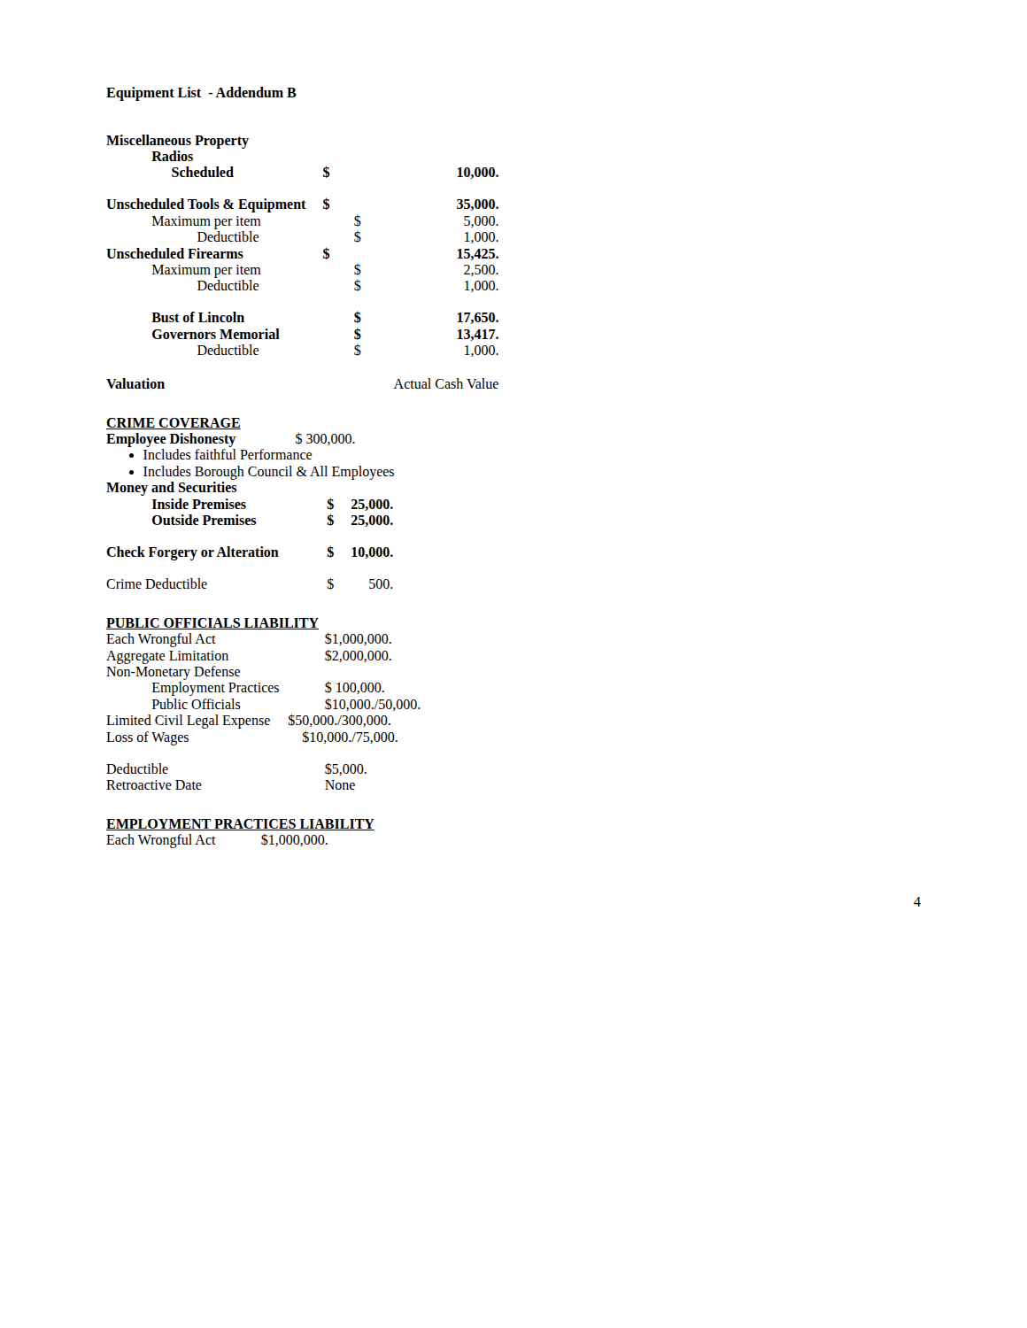Equipment List - Addendum B
| Miscellaneous Property | | |
| Radios | | |
| Scheduled | $ | 10,000. |
| Unscheduled Tools & Equipment | $ | 35,000. |
| Maximum per item | $ | 5,000. |
| Deductible | $ | 1,000. |
| Unscheduled Firearms | $ | 15,425. |
| Maximum per item | $ | 2,500. |
| Deductible | $ | 1,000. |
| Bust of Lincoln | $ | 17,650. |
| Governors Memorial | $ | 13,417. |
| Deductible | $ | 1,000. |
| Valuation | Actual Cash Value |
CRIME COVERAGE
| Employee Dishonesty | $ 300,000. |
Includes faithful Performance
Includes Borough Council & All Employees
| Money and Securities | | |
| Inside Premises | $ | 25,000. |
| Outside Premises | $ | 25,000. |
| Check Forgery or Alteration | $ | 10,000. |
| Crime Deductible | $ | 500. |
PUBLIC OFFICIALS LIABILITY
| Each Wrongful Act | $1,000,000. |
| Aggregate Limitation | $2,000,000. |
| Non-Monetary Defense | |
| Employment Practices | $ 100,000. |
| Public Officials | $10,000./50,000. |
| Limited Civil Legal Expense | $50,000./300,000. |
| Loss of Wages | $10,000./75,000. |
| Deductible | $5,000. |
| Retroactive Date | None |
EMPLOYMENT PRACTICES LIABILITY
| Each Wrongful Act | $1,000,000. |
4